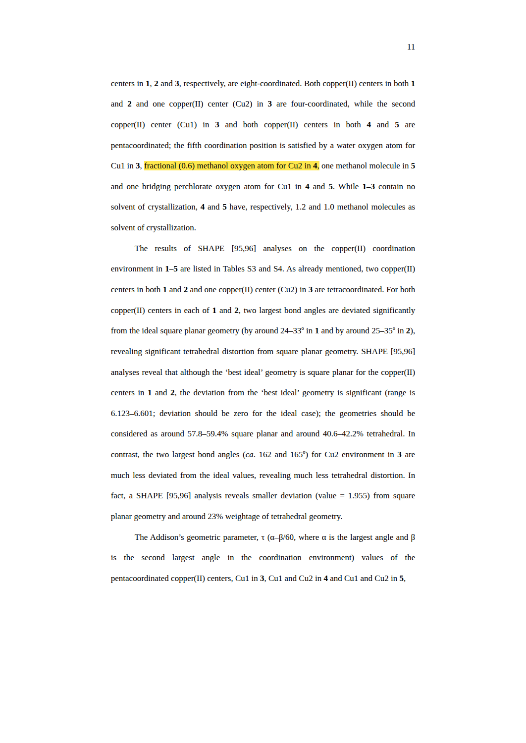11
centers in 1, 2 and 3, respectively, are eight-coordinated. Both copper(II) centers in both 1 and 2 and one copper(II) center (Cu2) in 3 are four-coordinated, while the second copper(II) center (Cu1) in 3 and both copper(II) centers in both 4 and 5 are pentacoordinated; the fifth coordination position is satisfied by a water oxygen atom for Cu1 in 3, fractional (0.6) methanol oxygen atom for Cu2 in 4, one methanol molecule in 5 and one bridging perchlorate oxygen atom for Cu1 in 4 and 5. While 1–3 contain no solvent of crystallization, 4 and 5 have, respectively, 1.2 and 1.0 methanol molecules as solvent of crystallization.
The results of SHAPE [95,96] analyses on the copper(II) coordination environment in 1–5 are listed in Tables S3 and S4. As already mentioned, two copper(II) centers in both 1 and 2 and one copper(II) center (Cu2) in 3 are tetracoordinated. For both copper(II) centers in each of 1 and 2, two largest bond angles are deviated significantly from the ideal square planar geometry (by around 24–33º in 1 and by around 25–35º in 2), revealing significant tetrahedral distortion from square planar geometry. SHAPE [95,96] analyses reveal that although the ‘best ideal’ geometry is square planar for the copper(II) centers in 1 and 2, the deviation from the ‘best ideal’ geometry is significant (range is 6.123–6.601; deviation should be zero for the ideal case); the geometries should be considered as around 57.8–59.4% square planar and around 40.6–42.2% tetrahedral. In contrast, the two largest bond angles (ca. 162 and 165º) for Cu2 environment in 3 are much less deviated from the ideal values, revealing much less tetrahedral distortion. In fact, a SHAPE [95,96] analysis reveals smaller deviation (value = 1.955) from square planar geometry and around 23% weightage of tetrahedral geometry.
The Addison’s geometric parameter, τ (α–β/60, where α is the largest angle and β is the second largest angle in the coordination environment) values of the pentacoordinated copper(II) centers, Cu1 in 3, Cu1 and Cu2 in 4 and Cu1 and Cu2 in 5,